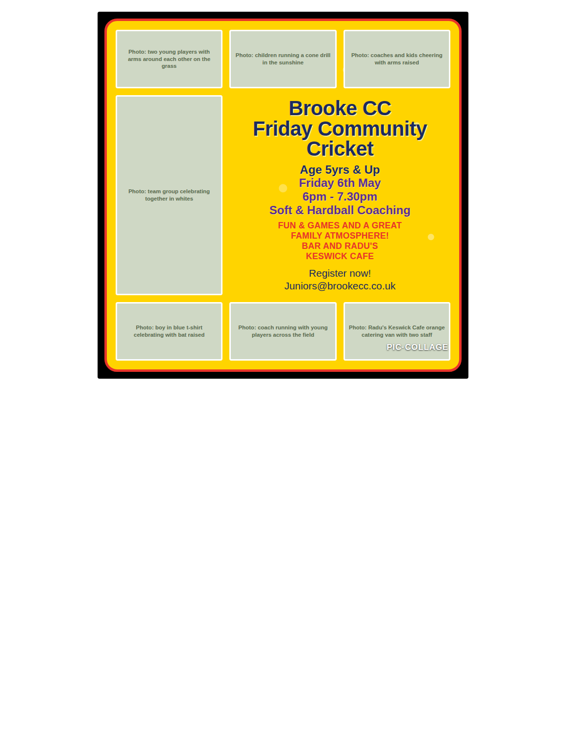Photo: two young players with arms around each other on the grass
Photo: children running a cone drill in the sunshine
Photo: coaches and kids cheering with arms raised
Photo: team group celebrating together in whites
Brooke CC Friday Community Cricket
Age 5yrs & Up Friday 6th May 6pm - 7.30pm Soft & Hardball Coaching
FUN & GAMES AND A GREAT FAMILY ATMOSPHERE! BAR AND RADU'S KESWICK CAFE
Register now!
Juniors@brookecc.co.uk
Photo: boy in blue t-shirt celebrating with bat raised
Photo: coach running with young players across the field
Photo: Radu's Keswick Cafe orange catering van with two staff
PIC·COLLAGE